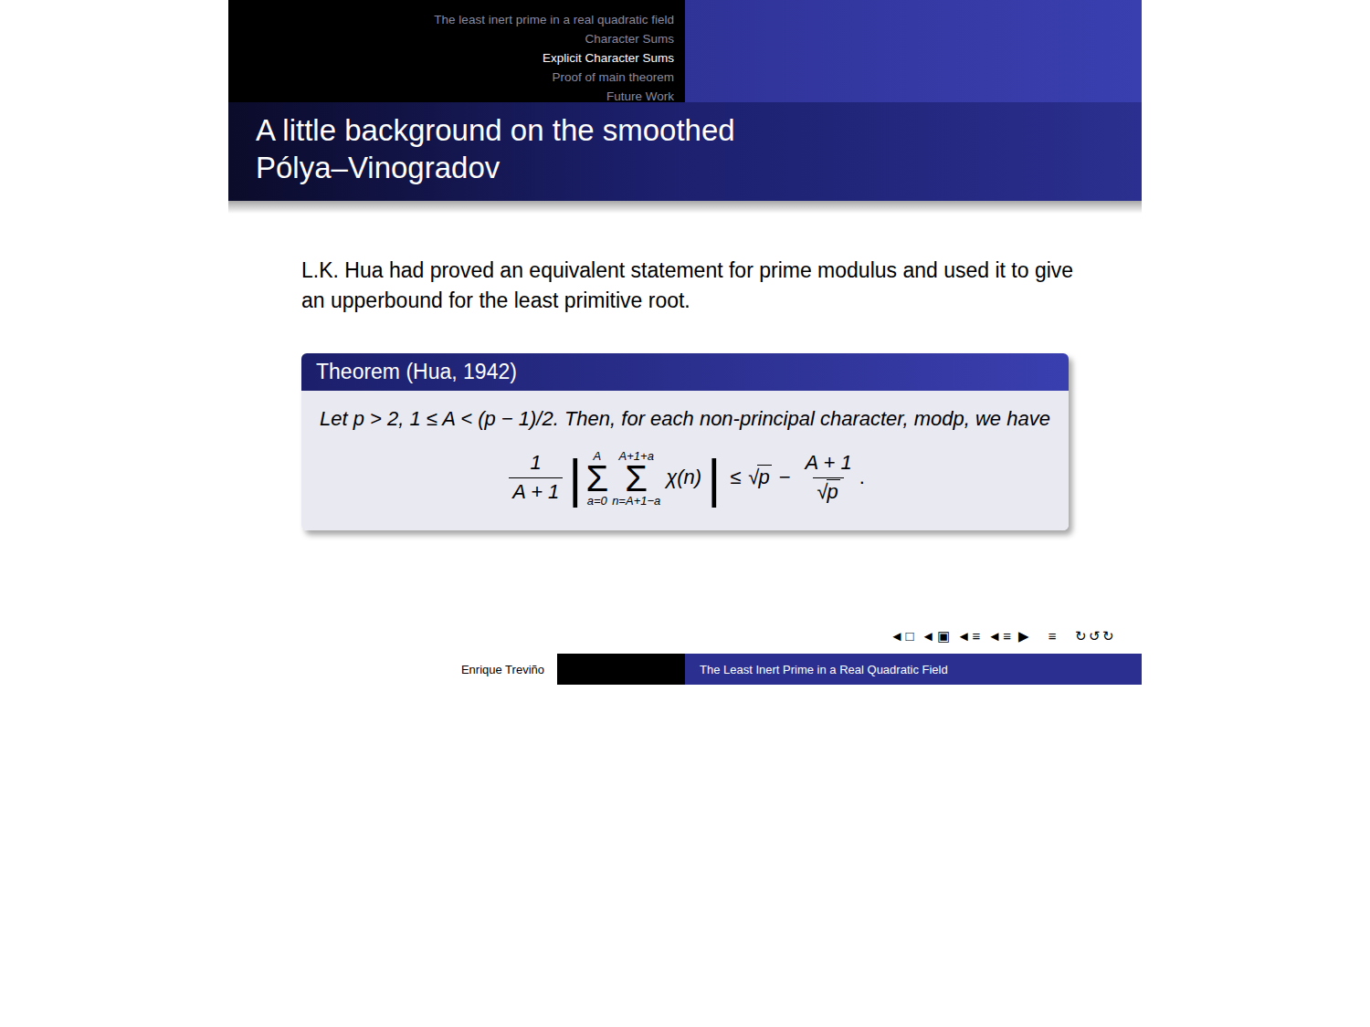The least inert prime in a real quadratic field
Character Sums
Explicit Character Sums
Proof of main theorem
Future Work
A little background on the smoothed
Pólya–Vinogradov
L.K. Hua had proved an equivalent statement for prime modulus and used it to give an upperbound for the least primitive root.
Theorem (Hua, 1942)
Let p > 2, 1 ≤ A < (p − 1)/2. Then, for each non-principal character, modp, we have
1 A + 1 | A Σ a=0 A+1+a Σ n=A+1−a χ(n) | ≤ √p − A + 1 √p .
◄□ ◄▣ ◄≡ ◄≡ ▶ ≡ ↻↺↻
Enrique Treviño
The Least Inert Prime in a Real Quadratic Field